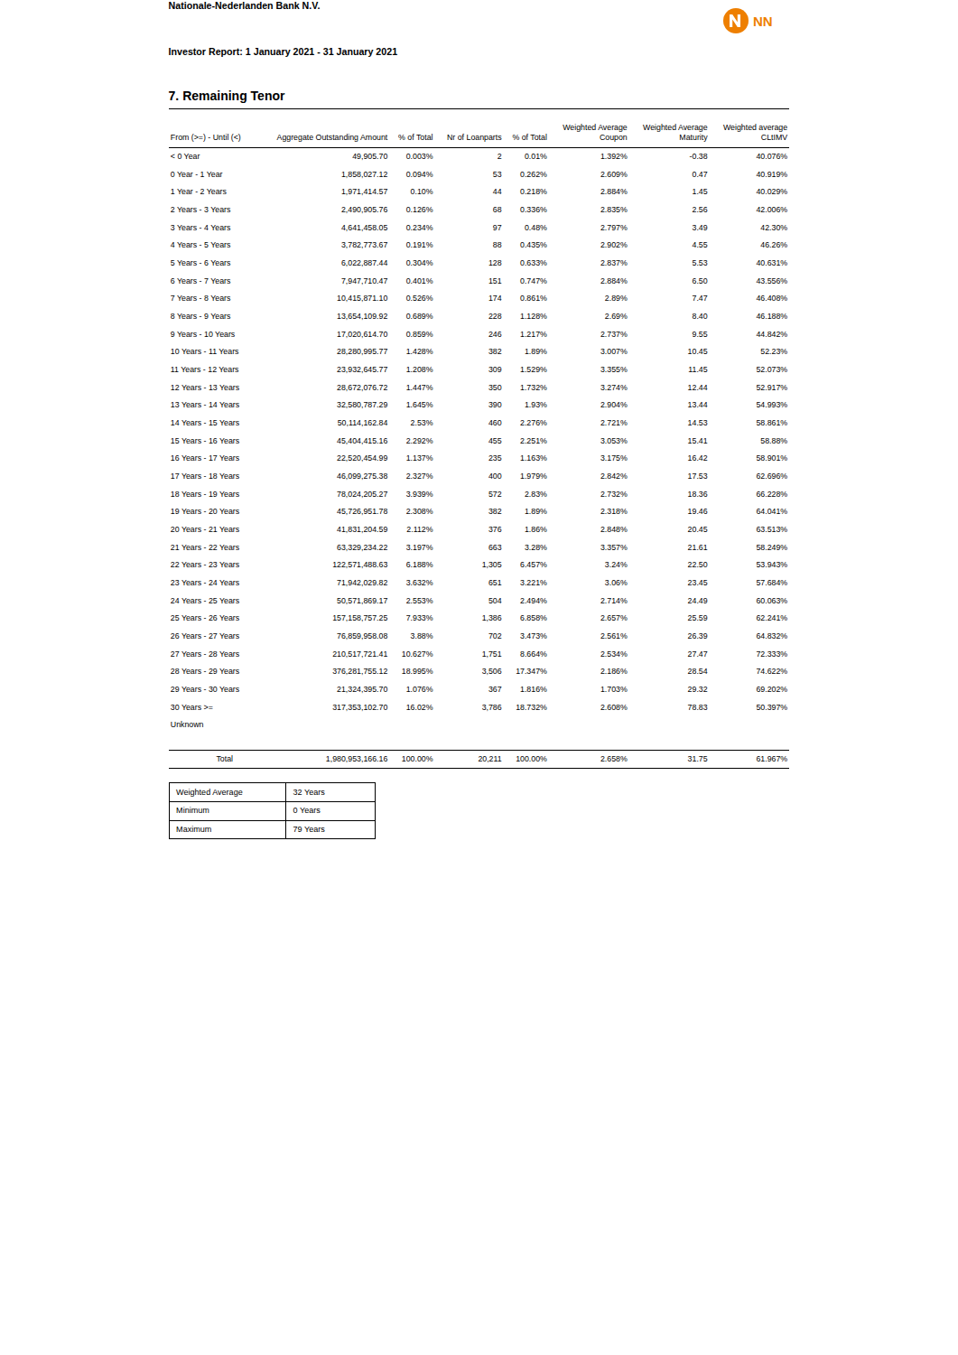NN
Nationale-Nederlanden Bank N.V.
Investor Report: 1 January 2021 - 31 January 2021
7. Remaining Tenor
| From (>=) - Until (<) | Aggregate Outstanding Amount | % of Total | Nr of Loanparts | % of Total | Weighted Average Coupon | Weighted Average Maturity | Weighted average CLtIMV |
| --- | --- | --- | --- | --- | --- | --- | --- |
| < 0 Year | 49,905.70 | 0.003% | 2 | 0.01% | 1.392% | -0.38 | 40.076% |
| 0 Year - 1 Year | 1,858,027.12 | 0.094% | 53 | 0.262% | 2.609% | 0.47 | 40.919% |
| 1 Year - 2 Years | 1,971,414.57 | 0.10% | 44 | 0.218% | 2.884% | 1.45 | 40.029% |
| 2 Years - 3 Years | 2,490,905.76 | 0.126% | 68 | 0.336% | 2.835% | 2.56 | 42.006% |
| 3 Years - 4 Years | 4,641,458.05 | 0.234% | 97 | 0.48% | 2.797% | 3.49 | 42.30% |
| 4 Years - 5 Years | 3,782,773.67 | 0.191% | 88 | 0.435% | 2.902% | 4.55 | 46.26% |
| 5 Years - 6 Years | 6,022,887.44 | 0.304% | 128 | 0.633% | 2.837% | 5.53 | 40.631% |
| 6 Years - 7 Years | 7,947,710.47 | 0.401% | 151 | 0.747% | 2.884% | 6.50 | 43.556% |
| 7 Years - 8 Years | 10,415,871.10 | 0.526% | 174 | 0.861% | 2.89% | 7.47 | 46.408% |
| 8 Years - 9 Years | 13,654,109.92 | 0.689% | 228 | 1.128% | 2.69% | 8.40 | 46.188% |
| 9 Years - 10 Years | 17,020,614.70 | 0.859% | 246 | 1.217% | 2.737% | 9.55 | 44.842% |
| 10 Years - 11 Years | 28,280,995.77 | 1.428% | 382 | 1.89% | 3.007% | 10.45 | 52.23% |
| 11 Years - 12 Years | 23,932,645.77 | 1.208% | 309 | 1.529% | 3.355% | 11.45 | 52.073% |
| 12 Years - 13 Years | 28,672,076.72 | 1.447% | 350 | 1.732% | 3.274% | 12.44 | 52.917% |
| 13 Years - 14 Years | 32,580,787.29 | 1.645% | 390 | 1.93% | 2.904% | 13.44 | 54.993% |
| 14 Years - 15 Years | 50,114,162.84 | 2.53% | 460 | 2.276% | 2.721% | 14.53 | 58.861% |
| 15 Years - 16 Years | 45,404,415.16 | 2.292% | 455 | 2.251% | 3.053% | 15.41 | 58.88% |
| 16 Years - 17 Years | 22,520,454.99 | 1.137% | 235 | 1.163% | 3.175% | 16.42 | 58.901% |
| 17 Years - 18 Years | 46,099,275.38 | 2.327% | 400 | 1.979% | 2.842% | 17.53 | 62.696% |
| 18 Years - 19 Years | 78,024,205.27 | 3.939% | 572 | 2.83% | 2.732% | 18.36 | 66.228% |
| 19 Years - 20 Years | 45,726,951.78 | 2.308% | 382 | 1.89% | 2.318% | 19.46 | 64.041% |
| 20 Years - 21 Years | 41,831,204.59 | 2.112% | 376 | 1.86% | 2.848% | 20.45 | 63.513% |
| 21 Years - 22 Years | 63,329,234.22 | 3.197% | 663 | 3.28% | 3.357% | 21.61 | 58.249% |
| 22 Years - 23 Years | 122,571,488.63 | 6.188% | 1,305 | 6.457% | 3.24% | 22.50 | 53.943% |
| 23 Years - 24 Years | 71,942,029.82 | 3.632% | 651 | 3.221% | 3.06% | 23.45 | 57.684% |
| 24 Years - 25 Years | 50,571,869.17 | 2.553% | 504 | 2.494% | 2.714% | 24.49 | 60.063% |
| 25 Years - 26 Years | 157,158,757.25 | 7.933% | 1,386 | 6.858% | 2.657% | 25.59 | 62.241% |
| 26 Years - 27 Years | 76,859,958.08 | 3.88% | 702 | 3.473% | 2.561% | 26.39 | 64.832% |
| 27 Years - 28 Years | 210,517,721.41 | 10.627% | 1,751 | 8.664% | 2.534% | 27.47 | 72.333% |
| 28 Years - 29 Years | 376,281,755.12 | 18.995% | 3,506 | 17.347% | 2.186% | 28.54 | 74.622% |
| 29 Years - 30 Years | 21,324,395.70 | 1.076% | 367 | 1.816% | 1.703% | 29.32 | 69.202% |
| 30 Years >= | 317,353,102.70 | 16.02% | 3,786 | 18.732% | 2.608% | 78.83 | 50.397% |
| Unknown | | | | | | | |
| Total | 1,980,953,166.16 | 100.00% | 20,211 | 100.00% | 2.658% | 31.75 | 61.967% |
| Weighted Average | 32 Years |
| Minimum | 0 Years |
| Maximum | 79 Years |